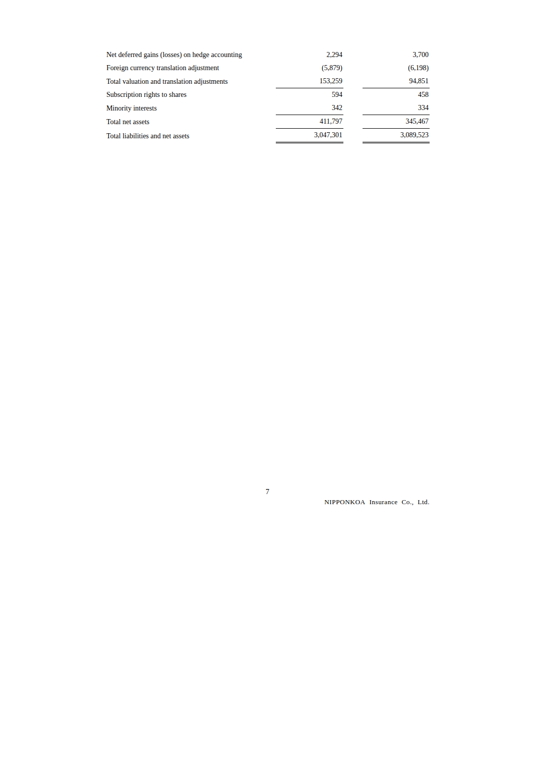| Net deferred gains (losses) on hedge accounting | 2,294 | | 3,700 |
| Foreign currency translation adjustment | (5,879) | | (6,198) |
| Total valuation and translation adjustments | 153,259 | | 94,851 |
| Subscription rights to shares | 594 | | 458 |
| Minority interests | 342 | | 334 |
| Total net assets | 411,797 | | 345,467 |
| Total liabilities and net assets | 3,047,301 | | 3,089,523 |
7
NIPPONKOA Insurance Co., Ltd.